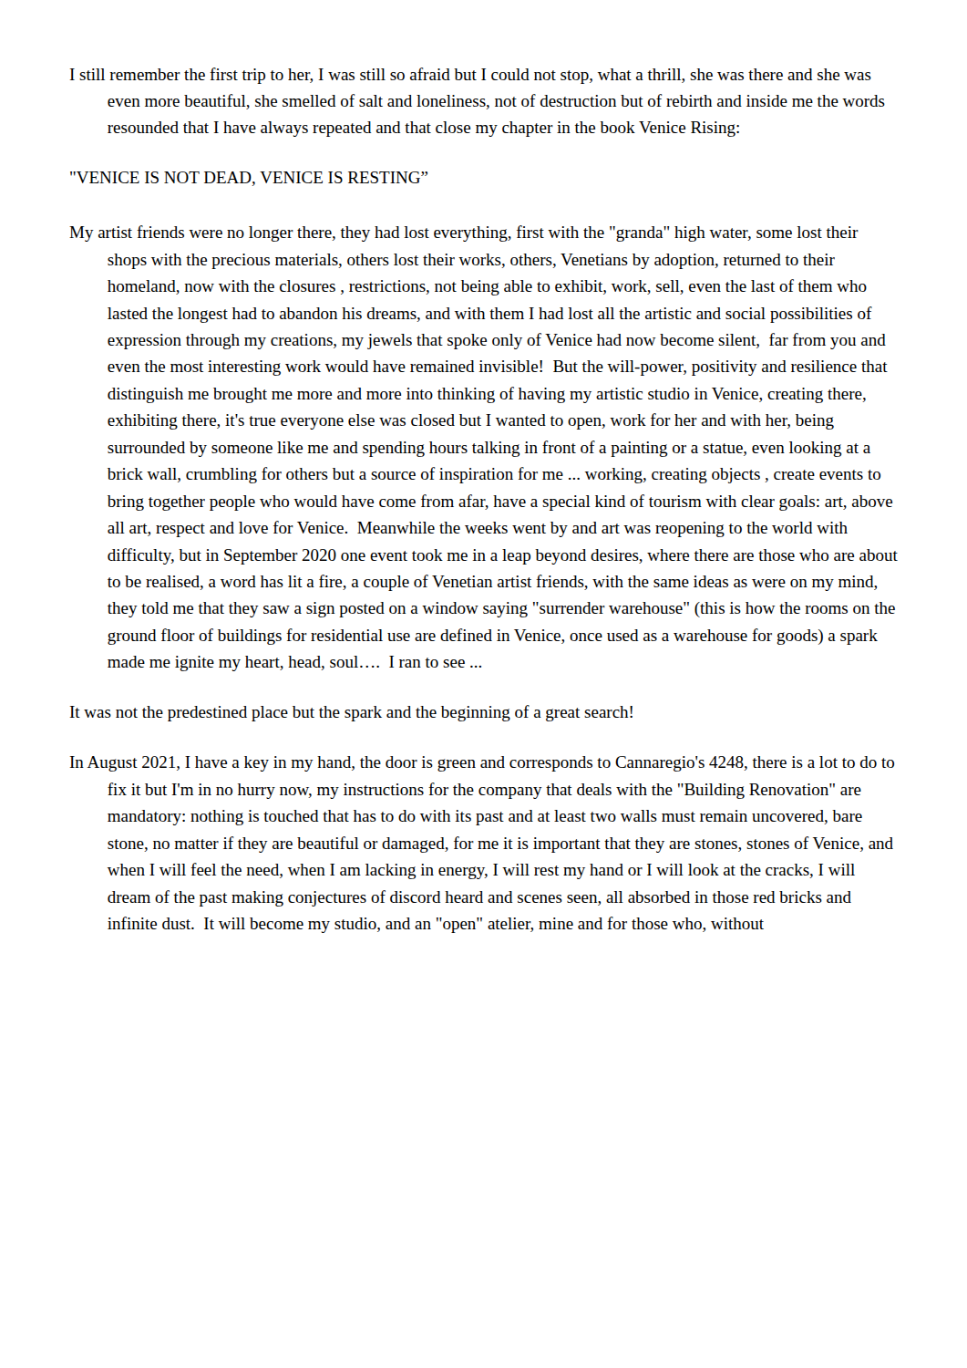I still remember the first trip to her, I was still so afraid but I could not stop, what a thrill, she was there and she was even more beautiful, she smelled of salt and loneliness, not of destruction but of rebirth and inside me the words resounded that I have always repeated and that close my chapter in the book Venice Rising:
"VENICE IS NOT DEAD, VENICE IS RESTING”
My artist friends were no longer there, they had lost everything, first with the "granda" high water, some lost their shops with the precious materials, others lost their works, others, Venetians by adoption, returned to their homeland, now with the closures , restrictions, not being able to exhibit, work, sell, even the last of them who lasted the longest had to abandon his dreams, and with them I had lost all the artistic and social possibilities of expression through my creations, my jewels that spoke only of Venice had now become silent, far from you and even the most interesting work would have remained invisible! But the will-power, positivity and resilience that distinguish me brought me more and more into thinking of having my artistic studio in Venice, creating there, exhibiting there, it's true everyone else was closed but I wanted to open, work for her and with her, being surrounded by someone like me and spending hours talking in front of a painting or a statue, even looking at a brick wall, crumbling for others but a source of inspiration for me ... working, creating objects , create events to bring together people who would have come from afar, have a special kind of tourism with clear goals: art, above all art, respect and love for Venice. Meanwhile the weeks went by and art was reopening to the world with difficulty, but in September 2020 one event took me in a leap beyond desires, where there are those who are about to be realised, a word has lit a fire, a couple of Venetian artist friends, with the same ideas as were on my mind, they told me that they saw a sign posted on a window saying "surrender warehouse" (this is how the rooms on the ground floor of buildings for residential use are defined in Venice, once used as a warehouse for goods) a spark made me ignite my heart, head, soul…. I ran to see ...
It was not the predestined place but the spark and the beginning of a great search!
In August 2021, I have a key in my hand, the door is green and corresponds to Cannaregio's 4248, there is a lot to do to fix it but I'm in no hurry now, my instructions for the company that deals with the "Building Renovation" are mandatory: nothing is touched that has to do with its past and at least two walls must remain uncovered, bare stone, no matter if they are beautiful or damaged, for me it is important that they are stones, stones of Venice, and when I will feel the need, when I am lacking in energy, I will rest my hand or I will look at the cracks, I will dream of the past making conjectures of discord heard and scenes seen, all absorbed in those red bricks and infinite dust. It will become my studio, and an "open" atelier, mine and for those who, without